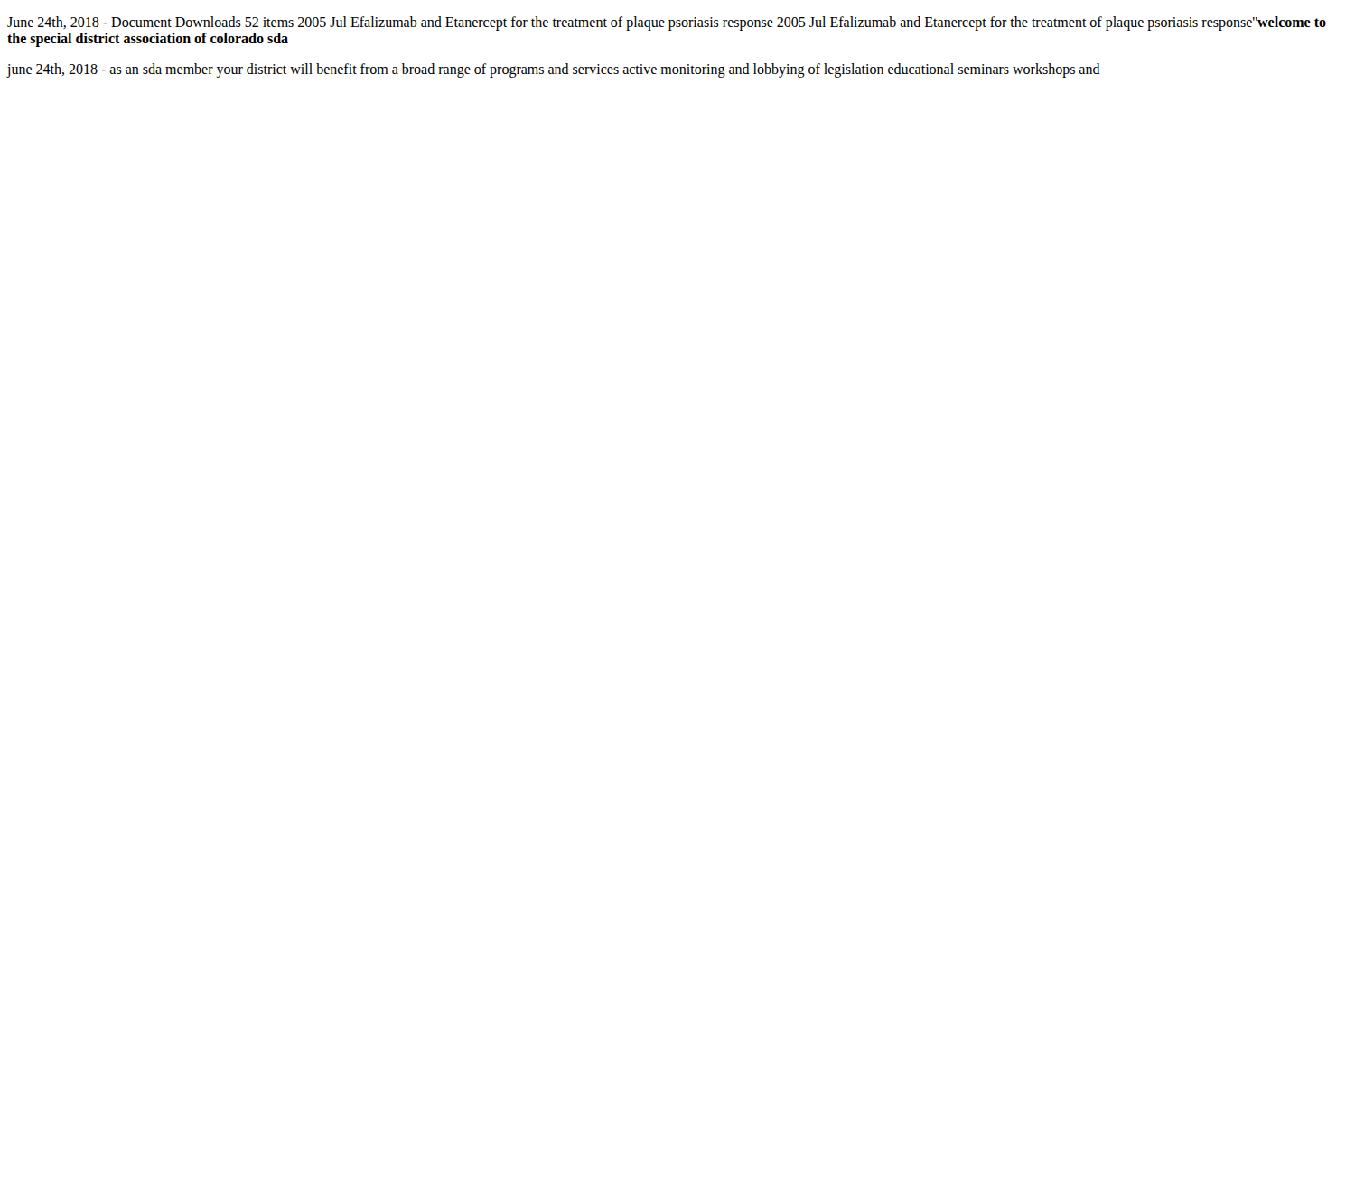June 24th, 2018 - Document Downloads 52 items 2005 Jul Efalizumab and Etanercept for the treatment of plaque psoriasis response 2005 Jul Efalizumab and Etanercept for the treatment of plaque psoriasis response''welcome to the special district association of colorado sda
june 24th, 2018 - as an sda member your district will benefit from a broad range of programs and services active monitoring and lobbying of legislation educational seminars workshops and